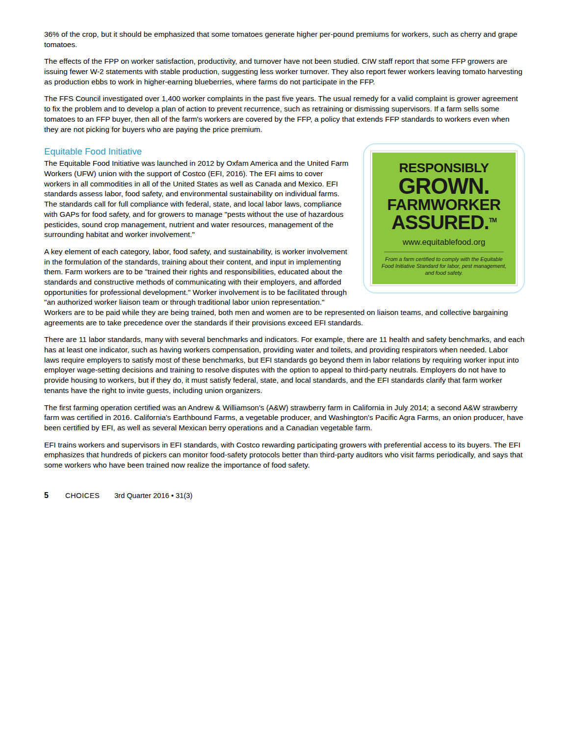36% of the crop, but it should be emphasized that some tomatoes generate higher per-pound premiums for workers, such as cherry and grape tomatoes.
The effects of the FPP on worker satisfaction, productivity, and turnover have not been studied. CIW staff report that some FFP growers are issuing fewer W-2 statements with stable production, suggesting less worker turnover. They also report fewer workers leaving tomato harvesting as production ebbs to work in higher-earning blueberries, where farms do not participate in the FFP.
The FFS Council investigated over 1,400 worker complaints in the past five years. The usual remedy for a valid complaint is grower agreement to fix the problem and to develop a plan of action to prevent recurrence, such as retraining or dismissing supervisors. If a farm sells some tomatoes to an FFP buyer, then all of the farm's workers are covered by the FFP, a policy that extends FFP standards to workers even when they are not picking for buyers who are paying the price premium.
RESPONSIBLY
GROWN.
FARMWORKER
ASSURED.TM
www.equitablefood.org
From a farm certified to comply with the Equitable Food Initiative Standard for labor, pest management, and food safety.
Equitable Food Initiative
The Equitable Food Initiative was launched in 2012 by Oxfam America and the United Farm Workers (UFW) union with the support of Costco (EFI, 2016). The EFI aims to cover workers in all commodities in all of the United States as well as Canada and Mexico. EFI standards assess labor, food safety, and environmental sustainability on individual farms. The standards call for full compliance with federal, state, and local labor laws, compliance with GAPs for food safety, and for growers to manage "pests without the use of hazardous pesticides, sound crop management, nutrient and water resources, management of the surrounding habitat and worker involvement."
A key element of each category, labor, food safety, and sustainability, is worker involvement in the formulation of the standards, training about their content, and input in implementing them. Farm workers are to be "trained their rights and responsibilities, educated about the standards and constructive methods of communicating with their employers, and afforded opportunities for professional development." Worker involvement is to be facilitated through "an authorized worker liaison team or through traditional labor union representation." Workers are to be paid while they are being trained, both men and women are to be represented on liaison teams, and collective bargaining agreements are to take precedence over the standards if their provisions exceed EFI standards.
There are 11 labor standards, many with several benchmarks and indicators. For example, there are 11 health and safety benchmarks, and each has at least one indicator, such as having workers compensation, providing water and toilets, and providing respirators when needed. Labor laws require employers to satisfy most of these benchmarks, but EFI standards go beyond them in labor relations by requiring worker input into employer wage-setting decisions and training to resolve disputes with the option to appeal to third-party neutrals. Employers do not have to provide housing to workers, but if they do, it must satisfy federal, state, and local standards, and the EFI standards clarify that farm worker tenants have the right to invite guests, including union organizers.
The first farming operation certified was an Andrew & Williamson's (A&W) strawberry farm in California in July 2014; a second A&W strawberry farm was certified in 2016. California's Earthbound Farms, a vegetable producer, and Washington's Pacific Agra Farms, an onion producer, have been certified by EFI, as well as several Mexican berry operations and a Canadian vegetable farm.
EFI trains workers and supervisors in EFI standards, with Costco rewarding participating growers with preferential access to its buyers. The EFI emphasizes that hundreds of pickers can monitor food-safety protocols better than third-party auditors who visit farms periodically, and says that some workers who have been trained now realize the importance of food safety.
5 CHOICES 3rd Quarter 2016 • 31(3)